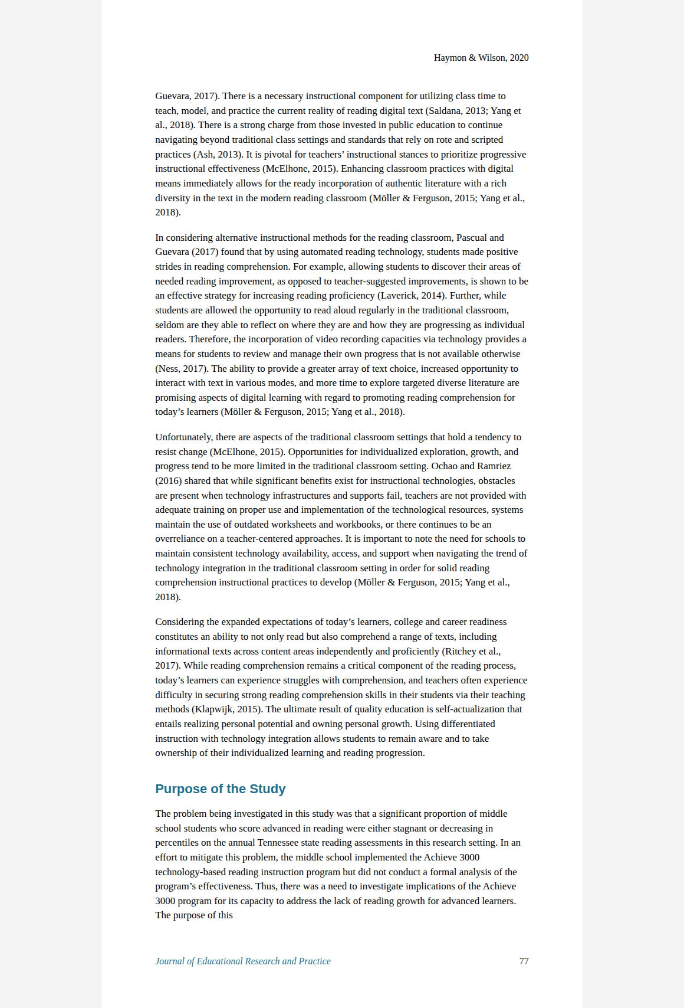Haymon & Wilson, 2020
Guevara, 2017). There is a necessary instructional component for utilizing class time to teach, model, and practice the current reality of reading digital text (Saldana, 2013; Yang et al., 2018). There is a strong charge from those invested in public education to continue navigating beyond traditional class settings and standards that rely on rote and scripted practices (Ash, 2013). It is pivotal for teachers’ instructional stances to prioritize progressive instructional effectiveness (McElhone, 2015). Enhancing classroom practices with digital means immediately allows for the ready incorporation of authentic literature with a rich diversity in the text in the modern reading classroom (Möller & Ferguson, 2015; Yang et al., 2018).
In considering alternative instructional methods for the reading classroom, Pascual and Guevara (2017) found that by using automated reading technology, students made positive strides in reading comprehension. For example, allowing students to discover their areas of needed reading improvement, as opposed to teacher-suggested improvements, is shown to be an effective strategy for increasing reading proficiency (Laverick, 2014). Further, while students are allowed the opportunity to read aloud regularly in the traditional classroom, seldom are they able to reflect on where they are and how they are progressing as individual readers. Therefore, the incorporation of video recording capacities via technology provides a means for students to review and manage their own progress that is not available otherwise (Ness, 2017). The ability to provide a greater array of text choice, increased opportunity to interact with text in various modes, and more time to explore targeted diverse literature are promising aspects of digital learning with regard to promoting reading comprehension for today’s learners (Möller & Ferguson, 2015; Yang et al., 2018).
Unfortunately, there are aspects of the traditional classroom settings that hold a tendency to resist change (McElhone, 2015). Opportunities for individualized exploration, growth, and progress tend to be more limited in the traditional classroom setting. Ochao and Ramriez (2016) shared that while significant benefits exist for instructional technologies, obstacles are present when technology infrastructures and supports fail, teachers are not provided with adequate training on proper use and implementation of the technological resources, systems maintain the use of outdated worksheets and workbooks, or there continues to be an overreliance on a teacher-centered approaches. It is important to note the need for schools to maintain consistent technology availability, access, and support when navigating the trend of technology integration in the traditional classroom setting in order for solid reading comprehension instructional practices to develop (Möller & Ferguson, 2015; Yang et al., 2018).
Considering the expanded expectations of today’s learners, college and career readiness constitutes an ability to not only read but also comprehend a range of texts, including informational texts across content areas independently and proficiently (Ritchey et al., 2017). While reading comprehension remains a critical component of the reading process, today’s learners can experience struggles with comprehension, and teachers often experience difficulty in securing strong reading comprehension skills in their students via their teaching methods (Klapwijk, 2015). The ultimate result of quality education is self-actualization that entails realizing personal potential and owning personal growth. Using differentiated instruction with technology integration allows students to remain aware and to take ownership of their individualized learning and reading progression.
Purpose of the Study
The problem being investigated in this study was that a significant proportion of middle school students who score advanced in reading were either stagnant or decreasing in percentiles on the annual Tennessee state reading assessments in this research setting. In an effort to mitigate this problem, the middle school implemented the Achieve 3000 technology-based reading instruction program but did not conduct a formal analysis of the program’s effectiveness. Thus, there was a need to investigate implications of the Achieve 3000 program for its capacity to address the lack of reading growth for advanced learners. The purpose of this
Journal of Educational Research and Practice 77